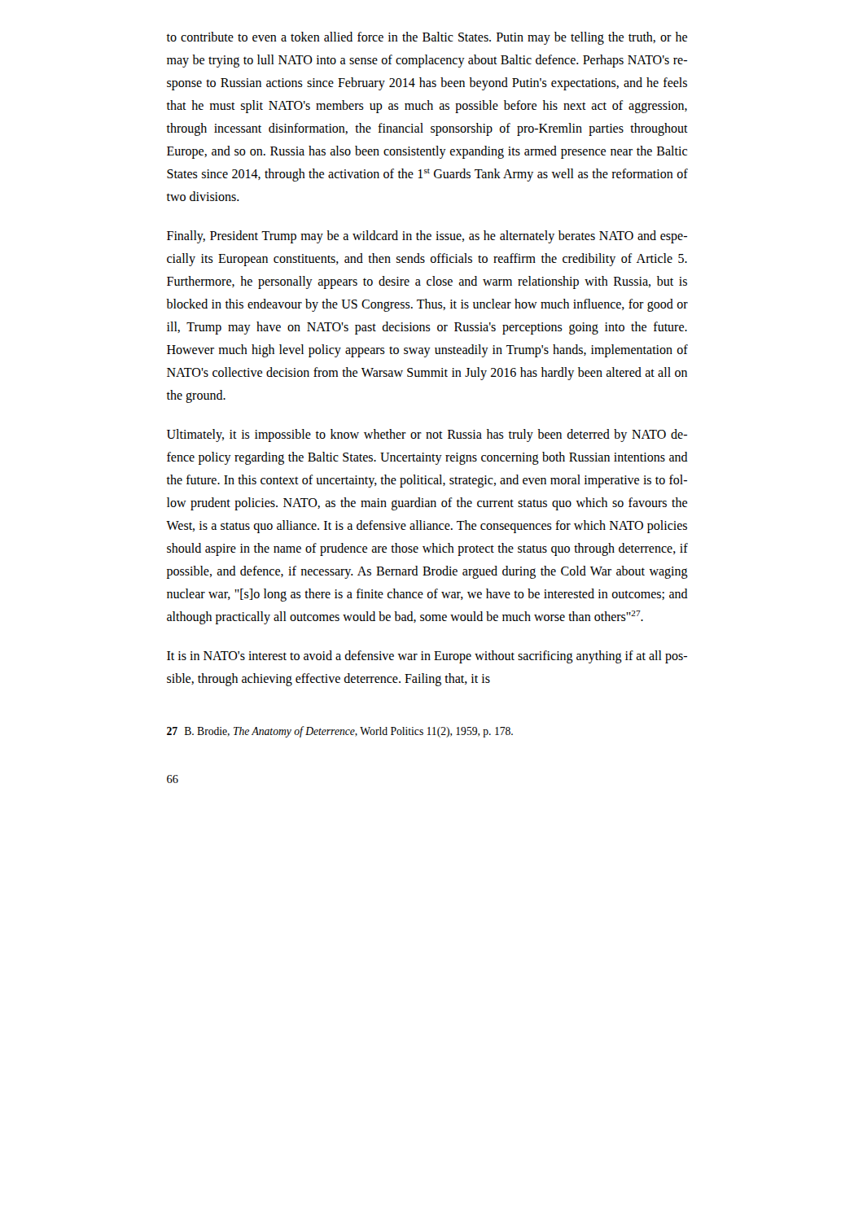to contribute to even a token allied force in the Baltic States. Putin may be telling the truth, or he may be trying to lull NATO into a sense of complacency about Baltic defence. Perhaps NATO's response to Russian actions since February 2014 has been beyond Putin's expectations, and he feels that he must split NATO's members up as much as possible before his next act of aggression, through incessant disinformation, the financial sponsorship of pro-Kremlin parties throughout Europe, and so on. Russia has also been consistently expanding its armed presence near the Baltic States since 2014, through the activation of the 1st Guards Tank Army as well as the reformation of two divisions.
Finally, President Trump may be a wildcard in the issue, as he alternately berates NATO and especially its European constituents, and then sends officials to reaffirm the credibility of Article 5. Furthermore, he personally appears to desire a close and warm relationship with Russia, but is blocked in this endeavour by the US Congress. Thus, it is unclear how much influence, for good or ill, Trump may have on NATO's past decisions or Russia's perceptions going into the future. However much high level policy appears to sway unsteadily in Trump's hands, implementation of NATO's collective decision from the Warsaw Summit in July 2016 has hardly been altered at all on the ground.
Ultimately, it is impossible to know whether or not Russia has truly been deterred by NATO defence policy regarding the Baltic States. Uncertainty reigns concerning both Russian intentions and the future. In this context of uncertainty, the political, strategic, and even moral imperative is to follow prudent policies. NATO, as the main guardian of the current status quo which so favours the West, is a status quo alliance. It is a defensive alliance. The consequences for which NATO policies should aspire in the name of prudence are those which protect the status quo through deterrence, if possible, and defence, if necessary. As Bernard Brodie argued during the Cold War about waging nuclear war, "[s]o long as there is a finite chance of war, we have to be interested in outcomes; and although practically all outcomes would be bad, some would be much worse than others"27.
It is in NATO's interest to avoid a defensive war in Europe without sacrificing anything if at all possible, through achieving effective deterrence. Failing that, it is
27 B. Brodie, The Anatomy of Deterrence, World Politics 11(2), 1959, p. 178.
66